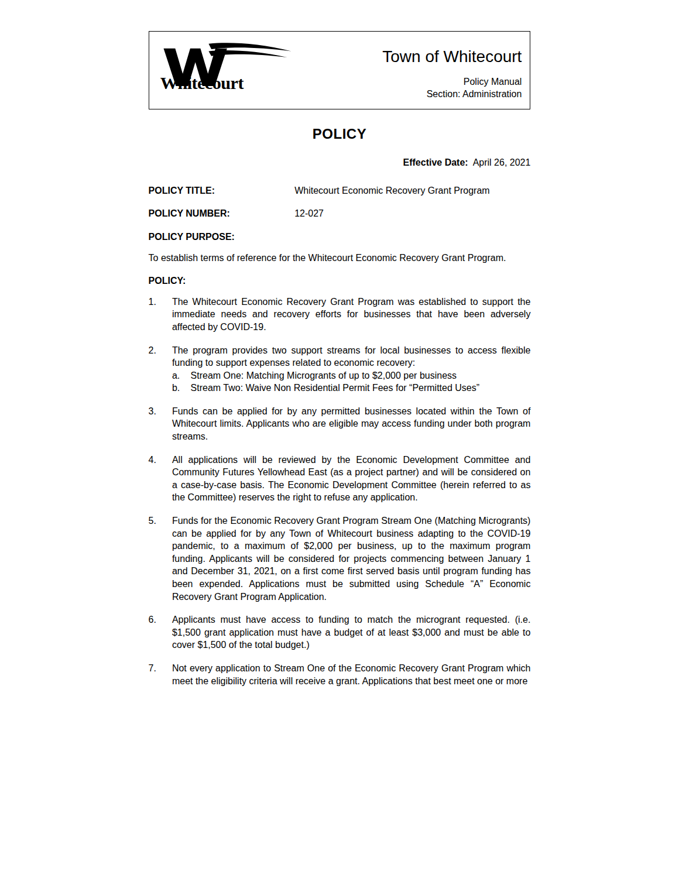Whitecourt Whitecourt
Town of Whitecourt
Policy Manual
Section: Administration
POLICY
Effective Date: April 26, 2021
POLICY TITLE:
Whitecourt Economic Recovery Grant Program
POLICY NUMBER:
12-027
POLICY PURPOSE:
To establish terms of reference for the Whitecourt Economic Recovery Grant Program.
POLICY:
1. The Whitecourt Economic Recovery Grant Program was established to support the immediate needs and recovery efforts for businesses that have been adversely affected by COVID-19.
2. The program provides two support streams for local businesses to access flexible funding to support expenses related to economic recovery:
a. Stream One: Matching Microgrants of up to $2,000 per business
b. Stream Two: Waive Non Residential Permit Fees for “Permitted Uses”
3. Funds can be applied for by any permitted businesses located within the Town of Whitecourt limits. Applicants who are eligible may access funding under both program streams.
4. All applications will be reviewed by the Economic Development Committee and Community Futures Yellowhead East (as a project partner) and will be considered on a case-by-case basis. The Economic Development Committee (herein referred to as the Committee) reserves the right to refuse any application.
5. Funds for the Economic Recovery Grant Program Stream One (Matching Microgrants) can be applied for by any Town of Whitecourt business adapting to the COVID-19 pandemic, to a maximum of $2,000 per business, up to the maximum program funding. Applicants will be considered for projects commencing between January 1 and December 31, 2021, on a first come first served basis until program funding has been expended. Applications must be submitted using Schedule “A” Economic Recovery Grant Program Application.
6. Applicants must have access to funding to match the microgrant requested. (i.e. $1,500 grant application must have a budget of at least $3,000 and must be able to cover $1,500 of the total budget.)
7. Not every application to Stream One of the Economic Recovery Grant Program which meet the eligibility criteria will receive a grant. Applications that best meet one or more